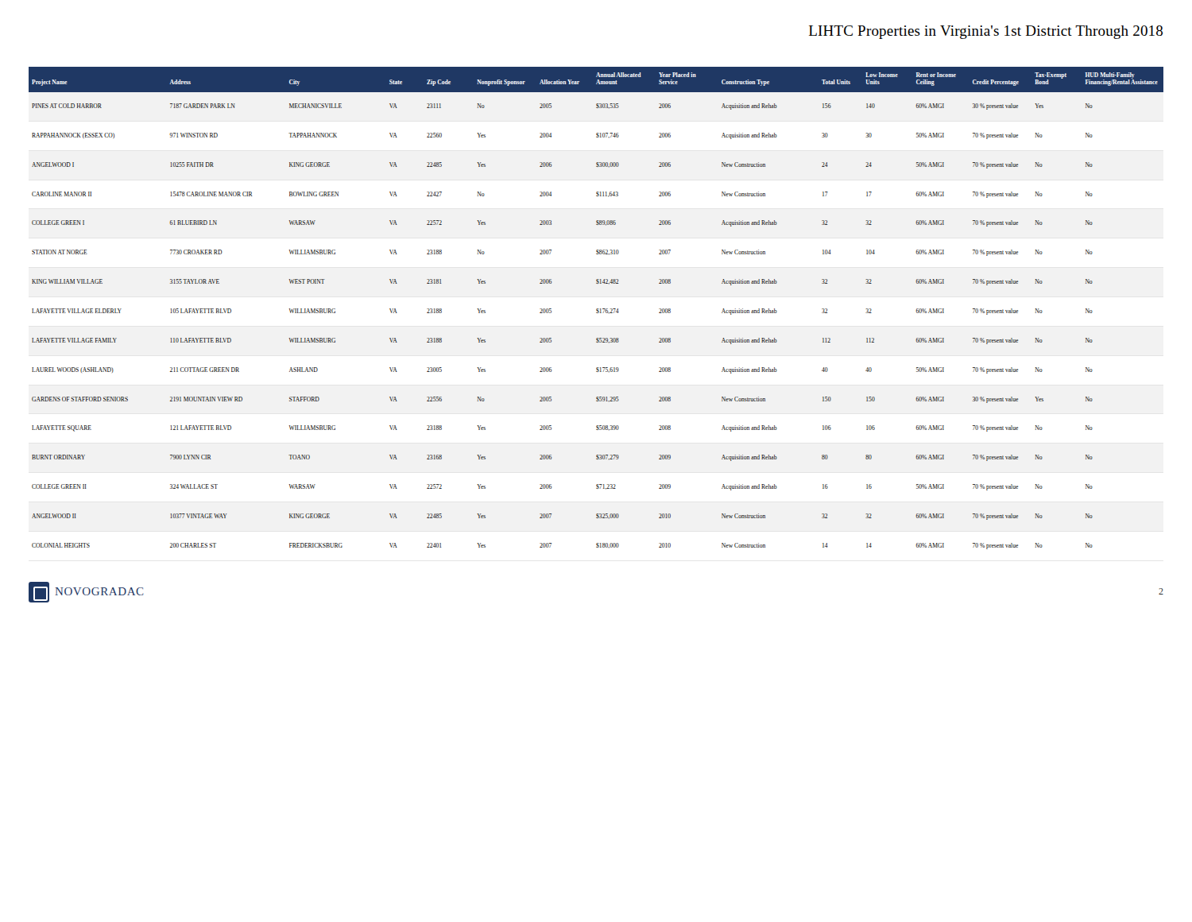LIHTC Properties in Virginia's 1st District Through 2018
| Project Name | Address | City | State | Zip Code | Nonprofit Sponsor | Allocation Year | Annual Allocated Amount | Year Placed in Service | Construction Type | Total Units | Low Income Units | Rent or Income Ceiling | Credit Percentage | Tax-Exempt Bond | HUD Multi-Family Financing/Rental Assistance |
| --- | --- | --- | --- | --- | --- | --- | --- | --- | --- | --- | --- | --- | --- | --- | --- |
| PINES AT COLD HARBOR | 7187 GARDEN PARK LN | MECHANICSVILLE | VA | 23111 | No | 2005 | $303,535 | 2006 | Acquisition and Rehab | 156 | 140 | 60% AMGI | 30 % present value | Yes | No |
| RAPPAHANNOCK (ESSEX CO) | 971 WINSTON RD | TAPPAHANNOCK | VA | 22560 | Yes | 2004 | $107,746 | 2006 | Acquisition and Rehab | 30 | 30 | 50% AMGI | 70 % present value | No | No |
| ANGELWOOD I | 10255 FAITH DR | KING GEORGE | VA | 22485 | Yes | 2006 | $300,000 | 2006 | New Construction | 24 | 24 | 50% AMGI | 70 % present value | No | No |
| CAROLINE MANOR II | 15478 CAROLINE MANOR CIR | BOWLING GREEN | VA | 22427 | No | 2004 | $111,643 | 2006 | New Construction | 17 | 17 | 60% AMGI | 70 % present value | No | No |
| COLLEGE GREEN I | 61 BLUEBIRD LN | WARSAW | VA | 22572 | Yes | 2003 | $89,086 | 2006 | Acquisition and Rehab | 32 | 32 | 60% AMGI | 70 % present value | No | No |
| STATION AT NORGE | 7730 CROAKER RD | WILLIAMSBURG | VA | 23188 | No | 2007 | $862,310 | 2007 | New Construction | 104 | 104 | 60% AMGI | 70 % present value | No | No |
| KING WILLIAM VILLAGE | 3155 TAYLOR AVE | WEST POINT | VA | 23181 | Yes | 2006 | $142,482 | 2008 | Acquisition and Rehab | 32 | 32 | 60% AMGI | 70 % present value | No | No |
| LAFAYETTE VILLAGE ELDERLY | 105 LAFAYETTE BLVD | WILLIAMSBURG | VA | 23188 | Yes | 2005 | $176,274 | 2008 | Acquisition and Rehab | 32 | 32 | 60% AMGI | 70 % present value | No | No |
| LAFAYETTE VILLAGE FAMILY | 110 LAFAYETTE BLVD | WILLIAMSBURG | VA | 23188 | Yes | 2005 | $529,308 | 2008 | Acquisition and Rehab | 112 | 112 | 60% AMGI | 70 % present value | No | No |
| LAUREL WOODS (ASHLAND) | 211 COTTAGE GREEN DR | ASHLAND | VA | 23005 | Yes | 2006 | $175,619 | 2008 | Acquisition and Rehab | 40 | 40 | 50% AMGI | 70 % present value | No | No |
| GARDENS OF STAFFORD SENIORS | 2191 MOUNTAIN VIEW RD | STAFFORD | VA | 22556 | No | 2005 | $591,295 | 2008 | New Construction | 150 | 150 | 60% AMGI | 30 % present value | Yes | No |
| LAFAYETTE SQUARE | 121 LAFAYETTE BLVD | WILLIAMSBURG | VA | 23188 | Yes | 2005 | $508,390 | 2008 | Acquisition and Rehab | 106 | 106 | 60% AMGI | 70 % present value | No | No |
| BURNT ORDINARY | 7900 LYNN CIR | TOANO | VA | 23168 | Yes | 2006 | $307,279 | 2009 | Acquisition and Rehab | 80 | 80 | 60% AMGI | 70 % present value | No | No |
| COLLEGE GREEN II | 324 WALLACE ST | WARSAW | VA | 22572 | Yes | 2006 | $71,232 | 2009 | Acquisition and Rehab | 16 | 16 | 50% AMGI | 70 % present value | No | No |
| ANGELWOOD II | 10377 VINTAGE WAY | KING GEORGE | VA | 22485 | Yes | 2007 | $325,000 | 2010 | New Construction | 32 | 32 | 60% AMGI | 70 % present value | No | No |
| COLONIAL HEIGHTS | 200 CHARLES ST | FREDERICKSBURG | VA | 22401 | Yes | 2007 | $180,000 | 2010 | New Construction | 14 | 14 | 60% AMGI | 70 % present value | No | No |
NOVOGRADAC
2